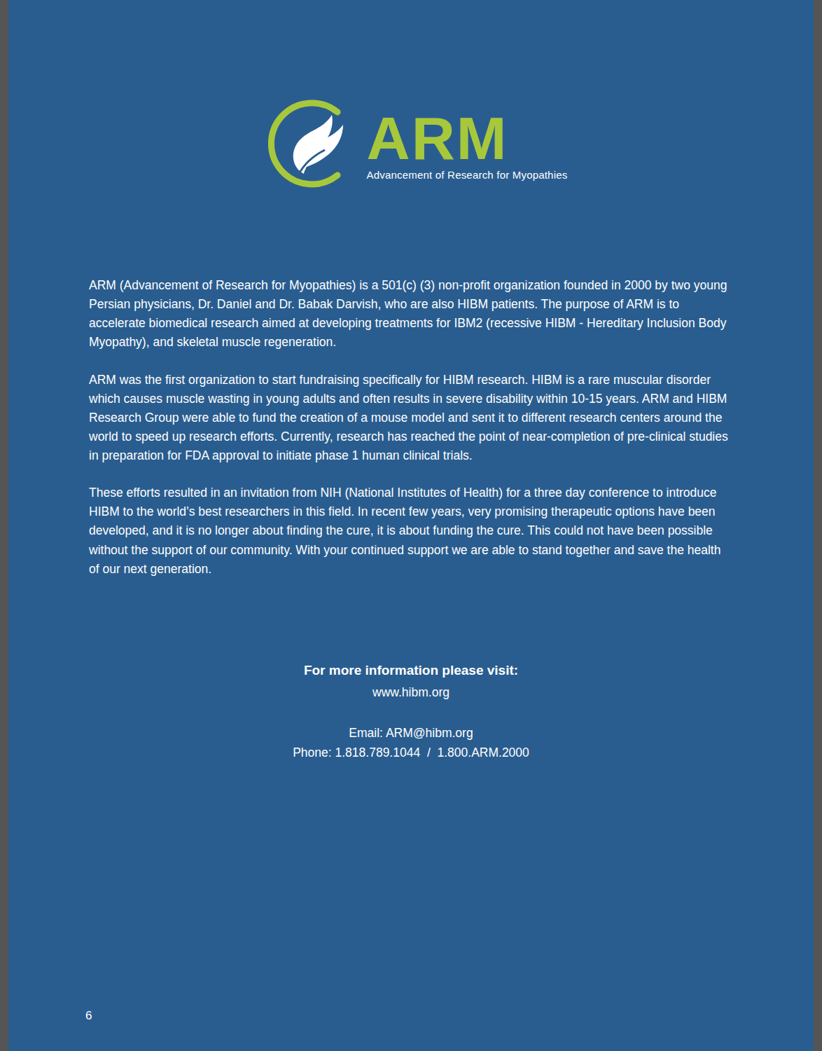ARM
Advancement of Research for Myopathies
ARM (Advancement of Research for Myopathies) is a 501(c) (3) non-profit organization founded in 2000 by two young Persian physicians, Dr. Daniel and Dr. Babak Darvish, who are also HIBM patients. The purpose of ARM is to accelerate biomedical research aimed at developing treatments for IBM2 (recessive HIBM - Hereditary Inclusion Body Myopathy), and skeletal muscle regeneration.
ARM was the first organization to start fundraising specifically for HIBM research. HIBM is a rare muscular disorder which causes muscle wasting in young adults and often results in severe disability within 10-15 years. ARM and HIBM Research Group were able to fund the creation of a mouse model and sent it to different research centers around the world to speed up research efforts. Currently, research has reached the point of near-completion of pre-clinical studies in preparation for FDA approval to initiate phase 1 human clinical trials.
These efforts resulted in an invitation from NIH (National Institutes of Health) for a three day conference to introduce HIBM to the world’s best researchers in this field. In recent few years, very promising therapeutic options have been developed, and it is no longer about finding the cure, it is about funding the cure. This could not have been possible without the support of our community. With your continued support we are able to stand together and save the health of our next generation.
For more information please visit:
www.hibm.org
Email: ARM@hibm.org
Phone: 1.818.789.1044 / 1.800.ARM.2000
6